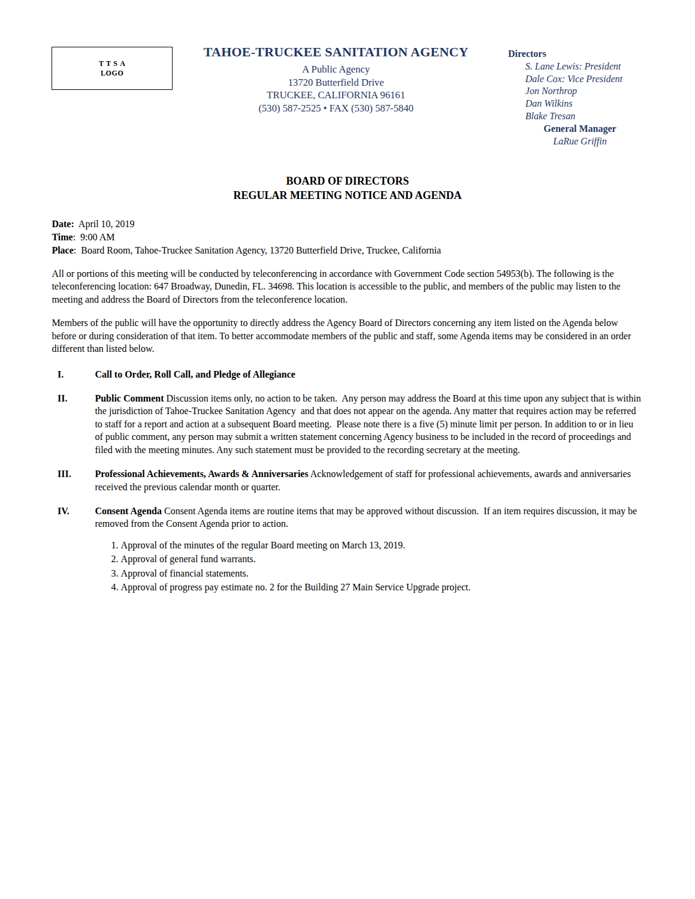T T S A
LOGO
TAHOE-TRUCKEE SANITATION AGENCY
A Public Agency
13720 Butterfield Drive
TRUCKEE, CALIFORNIA 96161
(530) 587-2525 • FAX (530) 587-5840
Directors
S. Lane Lewis: President
Dale Cox: Vice President
Jon Northrop
Dan Wilkins
Blake Tresan
General Manager LaRue Griffin
BOARD OF DIRECTORS
REGULAR MEETING NOTICE AND AGENDA
Date: April 10, 2019
Time: 9:00 AM
Place: Board Room, Tahoe-Truckee Sanitation Agency, 13720 Butterfield Drive, Truckee, California
All or portions of this meeting will be conducted by teleconferencing in accordance with Government Code section 54953(b). The following is the teleconferencing location: 647 Broadway, Dunedin, FL. 34698. This location is accessible to the public, and members of the public may listen to the meeting and address the Board of Directors from the teleconference location.
Members of the public will have the opportunity to directly address the Agency Board of Directors concerning any item listed on the Agenda below before or during consideration of that item. To better accommodate members of the public and staff, some Agenda items may be considered in an order different than listed below.
Call to Order, Roll Call, and Pledge of Allegiance
Public Comment Discussion items only, no action to be taken. Any person may address the Board at this time upon any subject that is within the jurisdiction of Tahoe-Truckee Sanitation Agency and that does not appear on the agenda. Any matter that requires action may be referred to staff for a report and action at a subsequent Board meeting. Please note there is a five (5) minute limit per person. In addition to or in lieu of public comment, any person may submit a written statement concerning Agency business to be included in the record of proceedings and filed with the meeting minutes. Any such statement must be provided to the recording secretary at the meeting.
Professional Achievements, Awards & Anniversaries Acknowledgement of staff for professional achievements, awards and anniversaries received the previous calendar month or quarter.
Consent Agenda Consent Agenda items are routine items that may be approved without discussion. If an item requires discussion, it may be removed from the Consent Agenda prior to action.
Approval of the minutes of the regular Board meeting on March 13, 2019.
Approval of general fund warrants.
Approval of financial statements.
Approval of progress pay estimate no. 2 for the Building 27 Main Service Upgrade project.